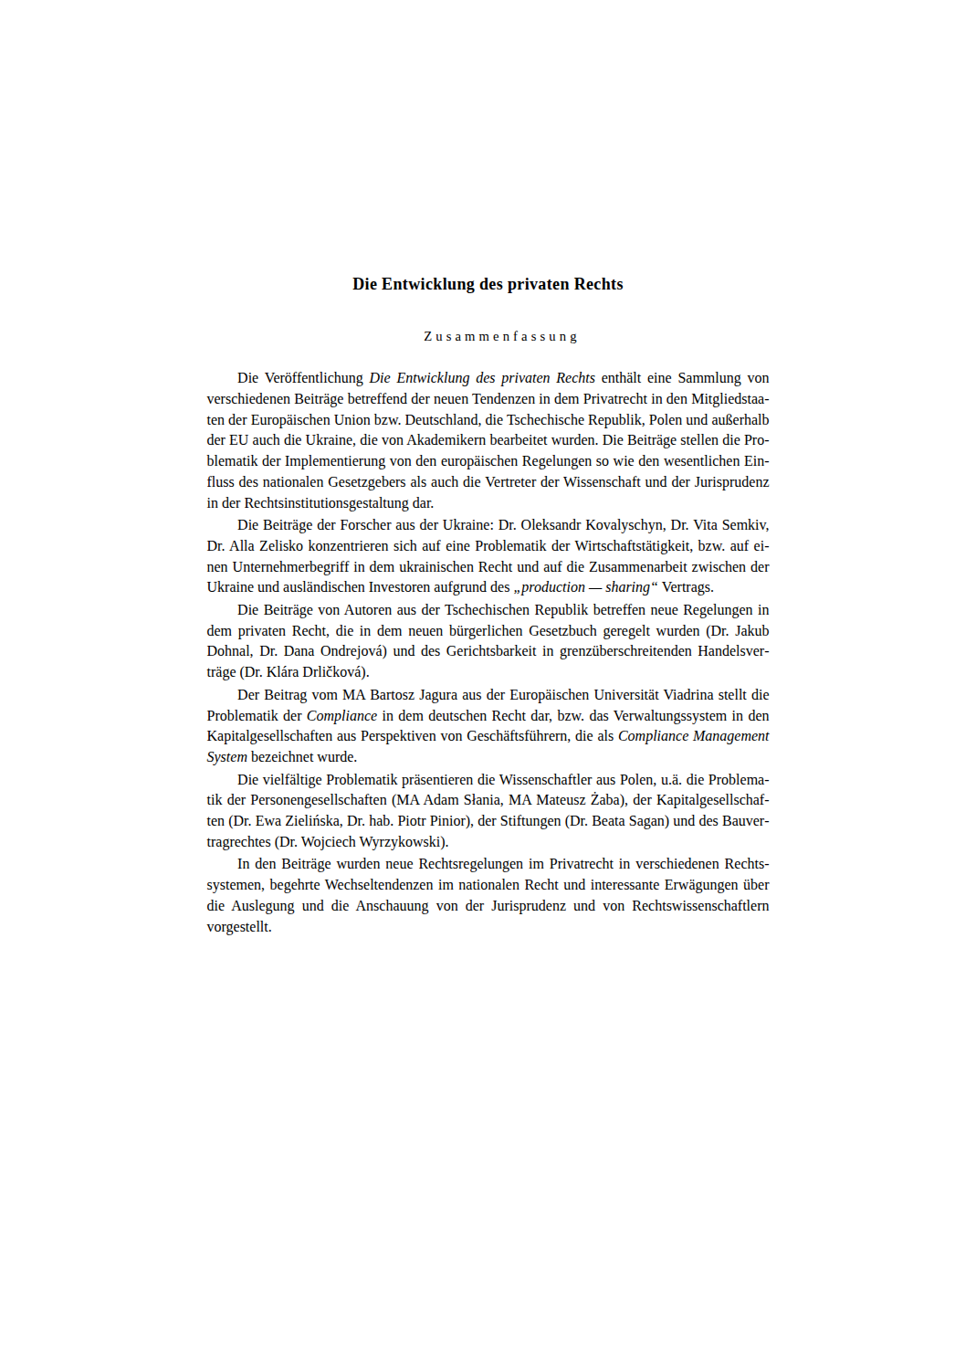Die Entwicklung des privaten Rechts
Zusammenfassung
Die Veröffentlichung Die Entwicklung des privaten Rechts enthält eine Sammlung von verschiedenen Beiträge betreffend der neuen Tendenzen in dem Privatrecht in den Mitgliedstaaten der Europäischen Union bzw. Deutschland, die Tschechische Republik, Polen und außerhalb der EU auch die Ukraine, die von Akademikern bearbeitet wurden. Die Beiträge stellen die Problematik der Implementierung von den europäischen Regelungen so wie den wesentlichen Einfluss des nationalen Gesetzgebers als auch die Vertreter der Wissenschaft und der Jurisprudenz in der Rechtsinstitutionsgestaltung dar.
Die Beiträge der Forscher aus der Ukraine: Dr. Oleksandr Kovalyschyn, Dr. Vita Semkiv, Dr. Alla Zelisko konzentrieren sich auf eine Problematik der Wirtschaftstätigkeit, bzw. auf einen Unternehmerbegriff in dem ukrainischen Recht und auf die Zusammenarbeit zwischen der Ukraine und ausländischen Investoren aufgrund des „production — sharing“ Vertrags.
Die Beiträge von Autoren aus der Tschechischen Republik betreffen neue Regelungen in dem privaten Recht, die in dem neuen bürgerlichen Gesetzbuch geregelt wurden (Dr. Jakub Dohnal, Dr. Dana Ondrejová) und des Gerichtsbarkeit in grenzüberschreitenden Handelsverträge (Dr. Klára Drličková).
Der Beitrag vom MA Bartosz Jagura aus der Europäischen Universität Viadrina stellt die Problematik der Compliance in dem deutschen Recht dar, bzw. das Verwaltungssystem in den Kapitalgesellschaften aus Perspektiven von Geschäftsführern, die als Compliance Management System bezeichnet wurde.
Die vielfältige Problematik präsentieren die Wissenschaftler aus Polen, u.ä. die Problematik der Personengesellschaften (MA Adam Słania, MA Mateusz Żaba), der Kapitalgesellschaften (Dr. Ewa Zielińska, Dr. hab. Piotr Pinior), der Stiftungen (Dr. Beata Sagan) und des Bauvertragrechtes (Dr. Wojciech Wyrzykowski).
In den Beiträge wurden neue Rechtsregelungen im Privatrecht in verschiedenen Rechtssystemen, begehrte Wechseltendenzen im nationalen Recht und interessante Erwägungen über die Auslegung und die Anschauung von der Jurisprudenz und von Rechtswissenschaftlern vorgestellt.